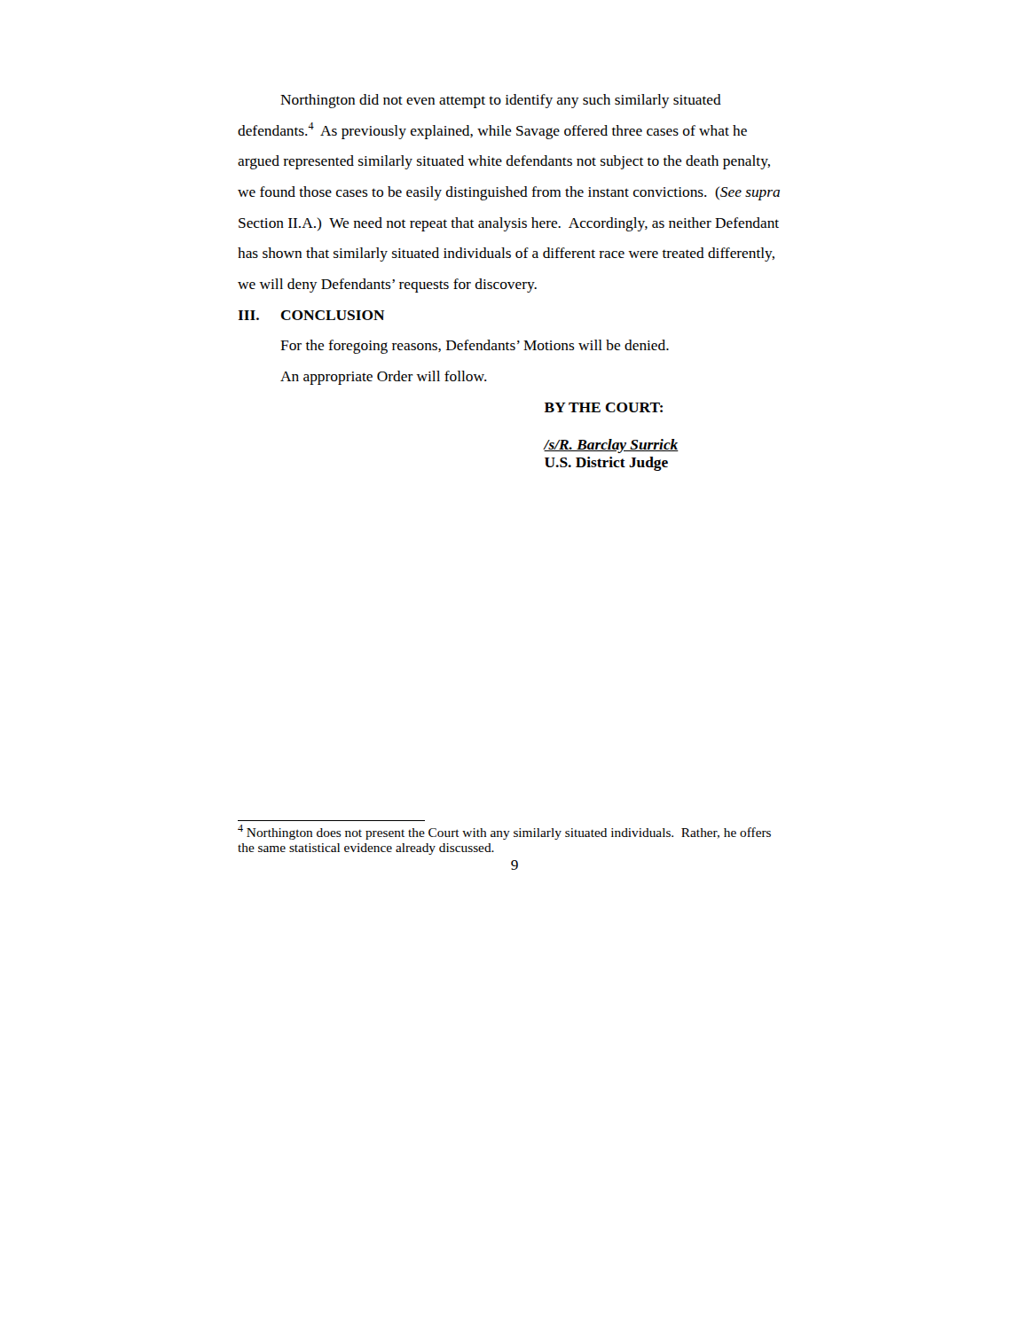Northington did not even attempt to identify any such similarly situated defendants.4 As previously explained, while Savage offered three cases of what he argued represented similarly situated white defendants not subject to the death penalty, we found those cases to be easily distinguished from the instant convictions. (See supra Section II.A.) We need not repeat that analysis here. Accordingly, as neither Defendant has shown that similarly situated individuals of a different race were treated differently, we will deny Defendants’ requests for discovery.
III. CONCLUSION
For the foregoing reasons, Defendants’ Motions will be denied.
An appropriate Order will follow.
BY THE COURT:
/s/R. Barclay Surrick
U.S. District Judge
4 Northington does not present the Court with any similarly situated individuals. Rather, he offers the same statistical evidence already discussed.
9